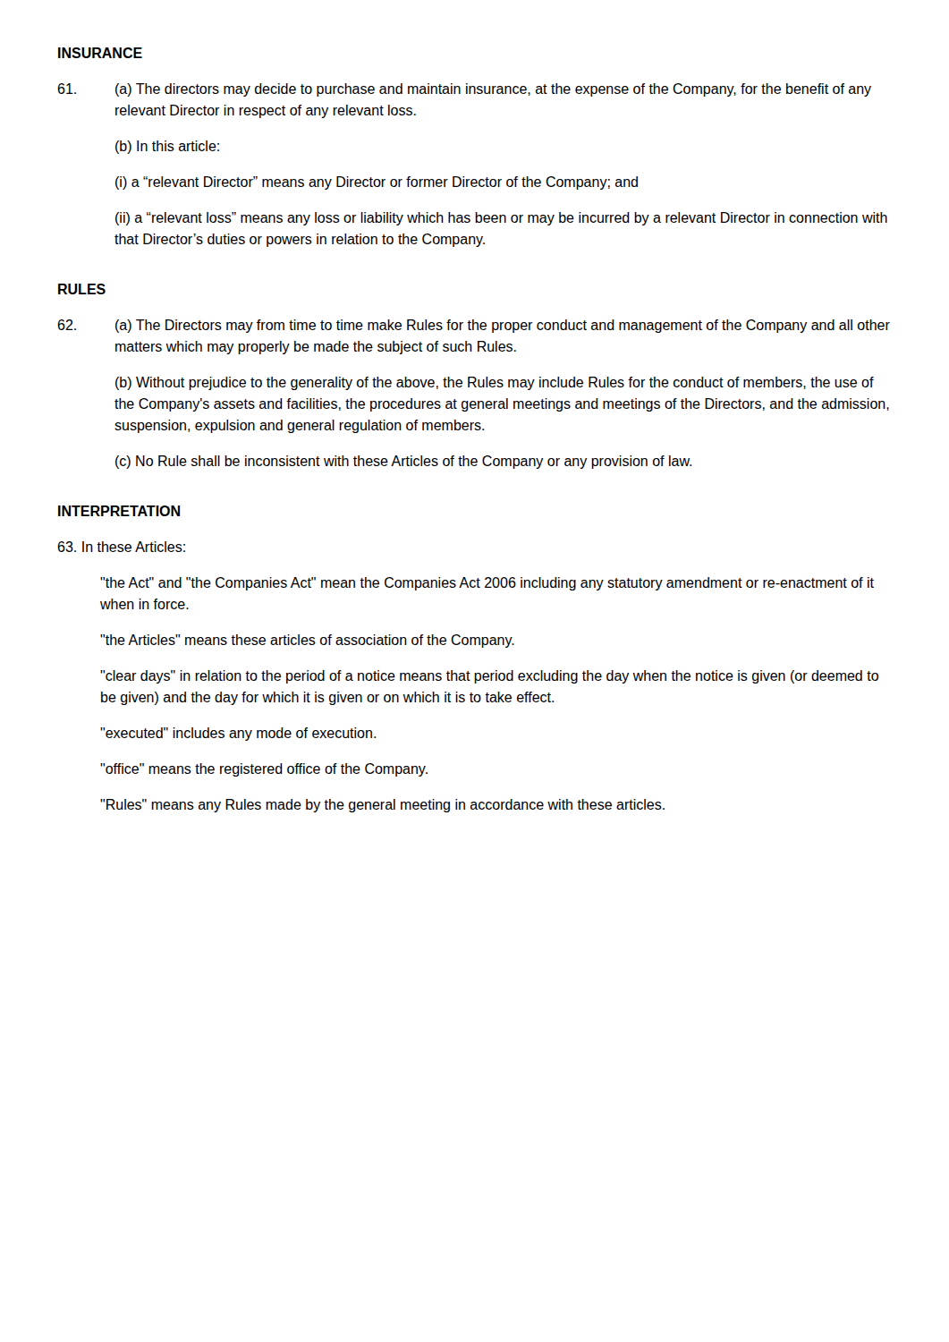Insurance
61.
(a) The directors may decide to purchase and maintain insurance, at the expense of the Company, for the benefit of any relevant Director in respect of any relevant loss.
(b) In this article:
(i) a “relevant Director” means any Director or former Director of the Company; and
(ii) a “relevant loss” means any loss or liability which has been or may be incurred by a relevant Director in connection with that Director’s duties or powers in relation to the Company.
Rules
62.
(a) The Directors may from time to time make Rules for the proper conduct and management of the Company and all other matters which may properly be made the subject of such Rules.
(b) Without prejudice to the generality of the above, the Rules may include Rules for the conduct of members, the use of the Company's assets and facilities, the procedures at general meetings and meetings of the Directors, and the admission, suspension, expulsion and general regulation of members.
(c) No Rule shall be inconsistent with these Articles of the Company or any provision of law.
Interpretation
63. In these Articles:
"the Act" and "the Companies Act" mean the Companies Act 2006 including any statutory amendment or re-enactment of it when in force.
"the Articles" means these articles of association of the Company.
"clear days" in relation to the period of a notice means that period excluding the day when the notice is given (or deemed to be given) and the day for which it is given or on which it is to take effect.
"executed" includes any mode of execution.
"office" means the registered office of the Company.
"Rules" means any Rules made by the general meeting in accordance with these articles.